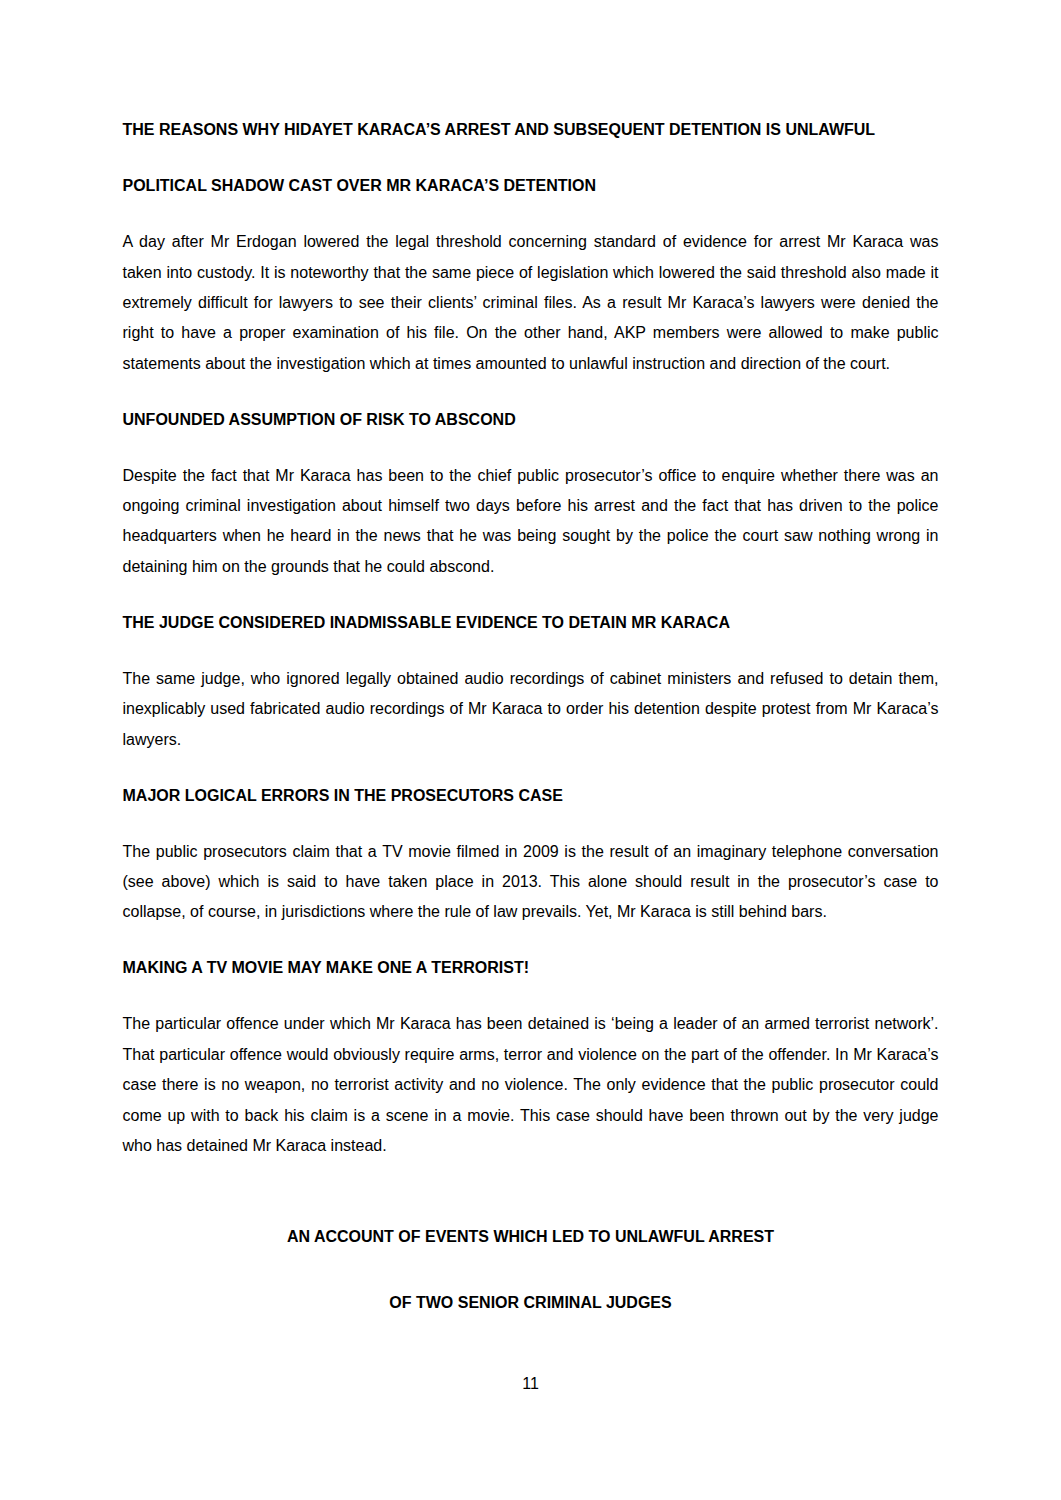The reasons why Hidayet Karaca’s arrest and subsequent detention is unlawful
Political shadow cast over Mr Karaca’s detention
A day after Mr Erdogan lowered the legal threshold concerning standard of evidence for arrest Mr Karaca was taken into custody. It is noteworthy that the same piece of legislation which lowered the said threshold also made it extremely difficult for lawyers to see their clients’ criminal files. As a result Mr Karaca’s lawyers were denied the right to have a proper examination of his file. On the other hand, AKP members were allowed to make public statements about the investigation which at times amounted to unlawful instruction and direction of the court.
Unfounded assumption of risk to abscond
Despite the fact that Mr Karaca has been to the chief public prosecutor’s office to enquire whether there was an ongoing criminal investigation about himself two days before his arrest and the fact that has driven to the police headquarters when he heard in the news that he was being sought by the police the court saw nothing wrong in detaining him on the grounds that he could abscond.
The judge considered inadmissable evidence to detain Mr Karaca
The same judge, who ignored legally obtained audio recordings of cabinet ministers and refused to detain them, inexplicably used fabricated audio recordings of Mr Karaca to order his detention despite protest from Mr Karaca’s lawyers.
Major logical errors in the prosecutors case
The public prosecutors claim that a TV movie filmed in 2009 is the result of an imaginary telephone conversation (see above) which is said to have taken place in 2013. This alone should result in the prosecutor’s case to collapse, of course, in jurisdictions where the rule of law prevails. Yet, Mr Karaca is still behind bars.
Making a TV movie may make one a terrorist!
The particular offence under which Mr Karaca has been detained is ‘being a leader of an armed terrorist network’. That particular offence would obviously require arms, terror and violence on the part of the offender. In Mr Karaca’s case there is no weapon, no terrorist activity and no violence. The only evidence that the public prosecutor could come up with to back his claim is a scene in a movie. This case should have been thrown out by the very judge who has detained Mr Karaca instead.
An account of events which led to unlawful arrest
of two senior criminal judges
11